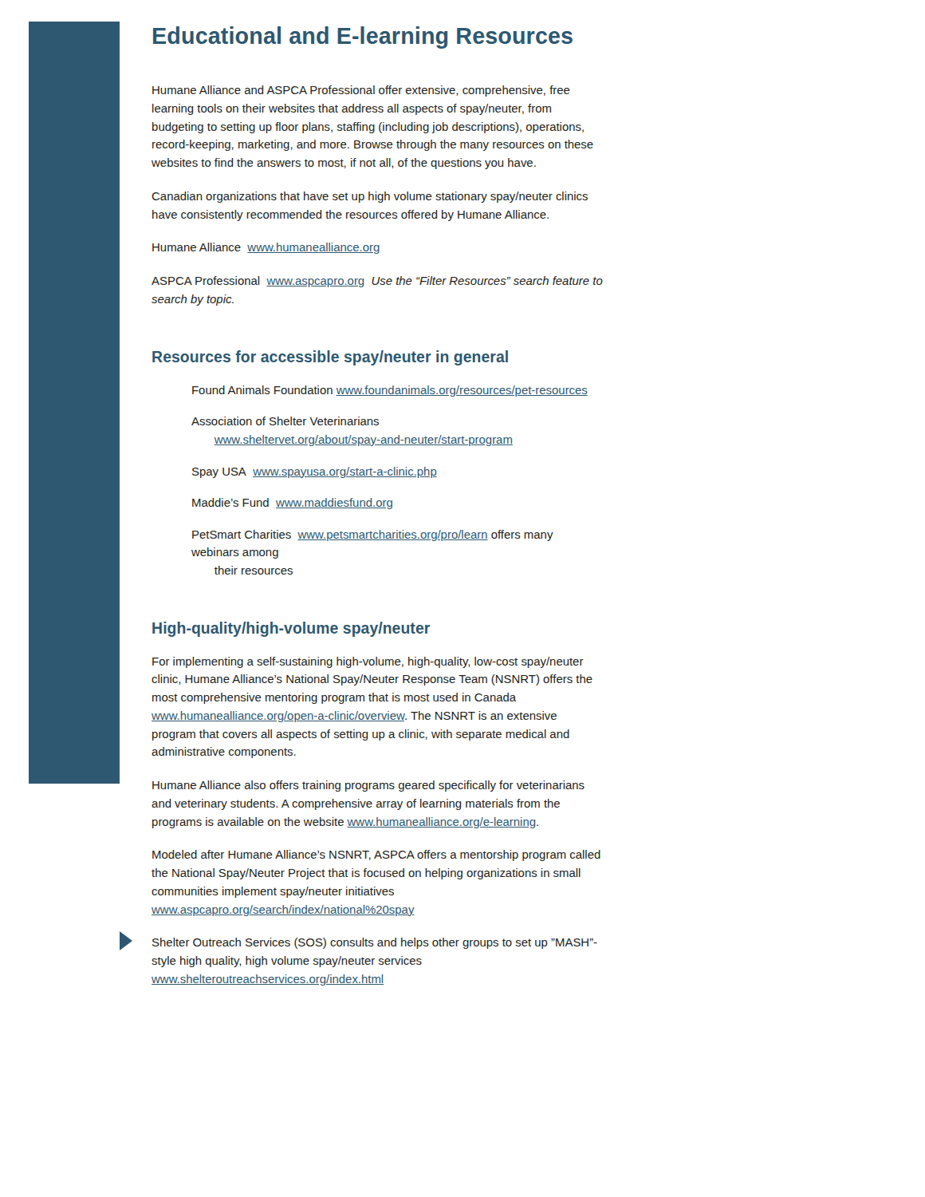2
Educational and E-learning Resources
Humane Alliance and ASPCA Professional offer extensive, comprehensive, free learning tools on their websites that address all aspects of spay/neuter, from budgeting to setting up floor plans, staffing (including job descriptions), operations, record-keeping, marketing, and more. Browse through the many resources on these websites to find the answers to most, if not all, of the questions you have.
Canadian organizations that have set up high volume stationary spay/neuter clinics have consistently recommended the resources offered by Humane Alliance.
Humane Alliance www.humanealliance.org
ASPCA Professional www.aspcapro.org Use the “Filter Resources” search feature to search by topic.
Resources for accessible spay/neuter in general
Found Animals Foundation www.foundanimals.org/resources/pet-resources
Association of Shelter Veterinarianswww.sheltervet.org/about/spay-and-neuter/start-program
Spay USA www.spayusa.org/start-a-clinic.php
Maddie’s Fund www.maddiesfund.org
PetSmart Charities www.petsmartcharities.org/pro/learn offers many webinars amongtheir resources
High-quality/high-volume spay/neuter
For implementing a self-sustaining high-volume, high-quality, low-cost spay/neuter clinic, Humane Alliance’s National Spay/Neuter Response Team (NSNRT) offers the most comprehensive mentoring program that is most used in Canada www.humanealliance.org/open-a-clinic/overview. The NSNRT is an extensive program that covers all aspects of setting up a clinic, with separate medical and administrative components.
Humane Alliance also offers training programs geared specifically for veterinarians and veterinary students. A comprehensive array of learning materials from the programs is available on the website www.humanealliance.org/e-learning.
Modeled after Humane Alliance’s NSNRT, ASPCA offers a mentorship program called the National Spay/Neuter Project that is focused on helping organizations in small communities implement spay/neuter initiatives www.aspcapro.org/search/index/national%20spay
Shelter Outreach Services (SOS) consults and helps other groups to set up ”MASH”-style high quality, high volume spay/neuter services www.shelteroutreachservices.org/index.html